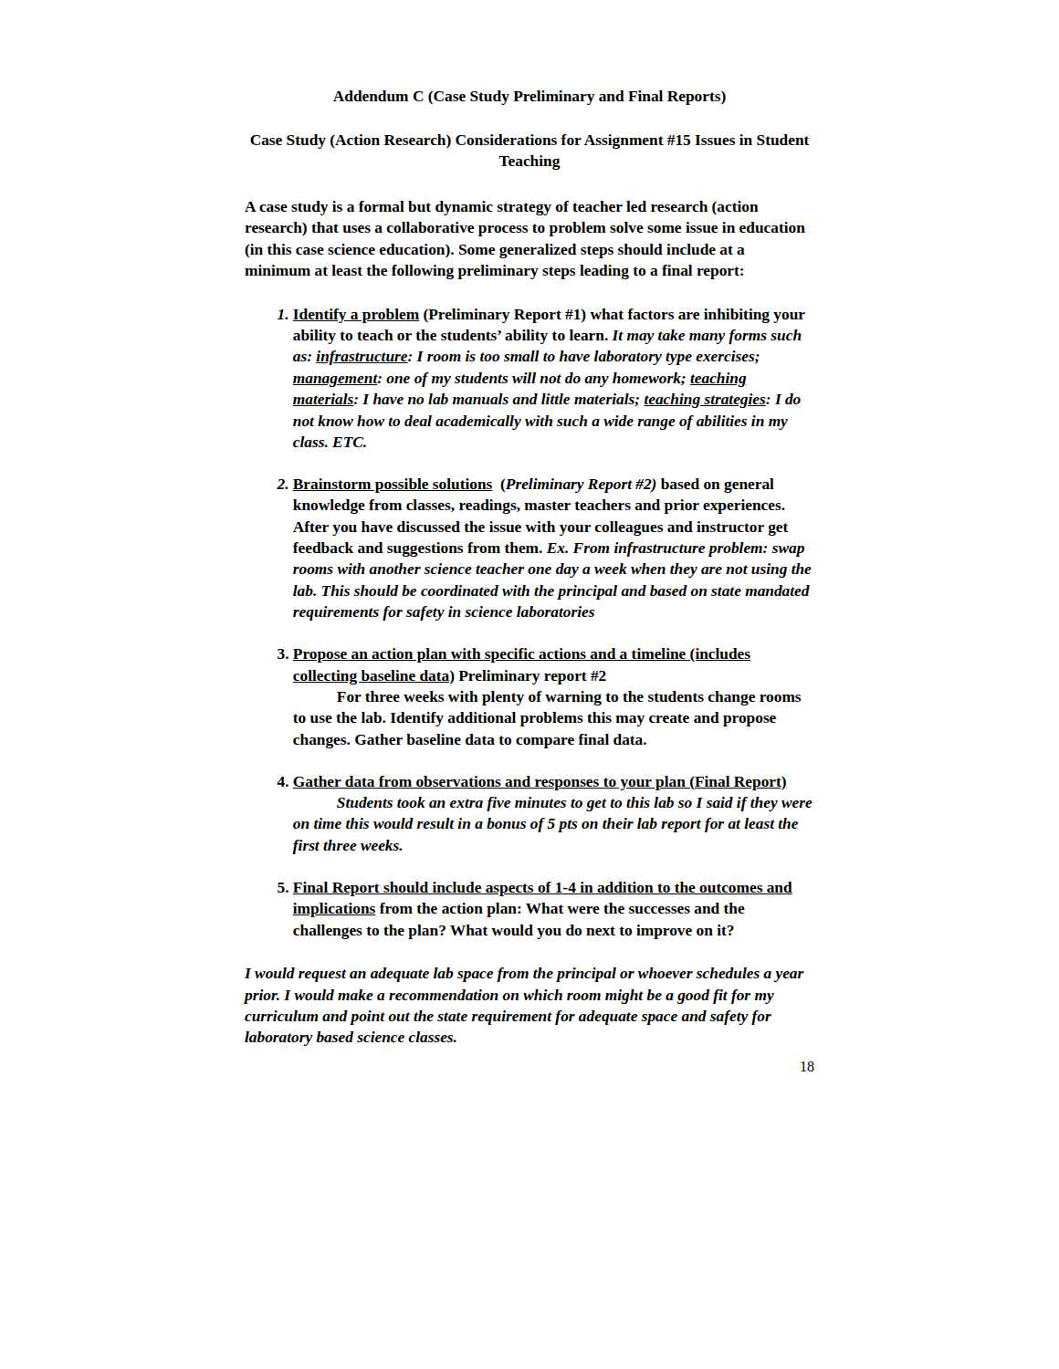Addendum C (Case Study Preliminary and Final Reports)
Case Study (Action Research) Considerations for Assignment #15 Issues in Student Teaching
A case study is a formal but dynamic strategy of teacher led research (action research) that uses a collaborative process to problem solve some issue in education (in this case science education). Some generalized steps should include at a minimum at least the following preliminary steps leading to a final report:
Identify a problem (Preliminary Report #1) what factors are inhibiting your ability to teach or the students’ ability to learn. It may take many forms such as: infrastructure: I room is too small to have laboratory type exercises; management: one of my students will not do any homework; teaching materials: I have no lab manuals and little materials; teaching strategies: I do not know how to deal academically with such a wide range of abilities in my class. ETC.
Brainstorm possible solutions (Preliminary Report #2) based on general knowledge from classes, readings, master teachers and prior experiences. After you have discussed the issue with your colleagues and instructor get feedback and suggestions from them. Ex. From infrastructure problem: swap rooms with another science teacher one day a week when they are not using the lab. This should be coordinated with the principal and based on state mandated requirements for safety in science laboratories
Propose an action plan with specific actions and a timeline (includes collecting baseline data) Preliminary report #2
For three weeks with plenty of warning to the students change rooms to use the lab. Identify additional problems this may create and propose changes. Gather baseline data to compare final data.
Gather data from observations and responses to your plan (Final Report)
Students took an extra five minutes to get to this lab so I said if they were on time this would result in a bonus of 5 pts on their lab report for at least the first three weeks.
Final Report should include aspects of 1-4 in addition to the outcomes and implications from the action plan: What were the successes and the challenges to the plan? What would you do next to improve on it?
I would request an adequate lab space from the principal or whoever schedules a year prior. I would make a recommendation on which room might be a good fit for my curriculum and point out the state requirement for adequate space and safety for laboratory based science classes.
18